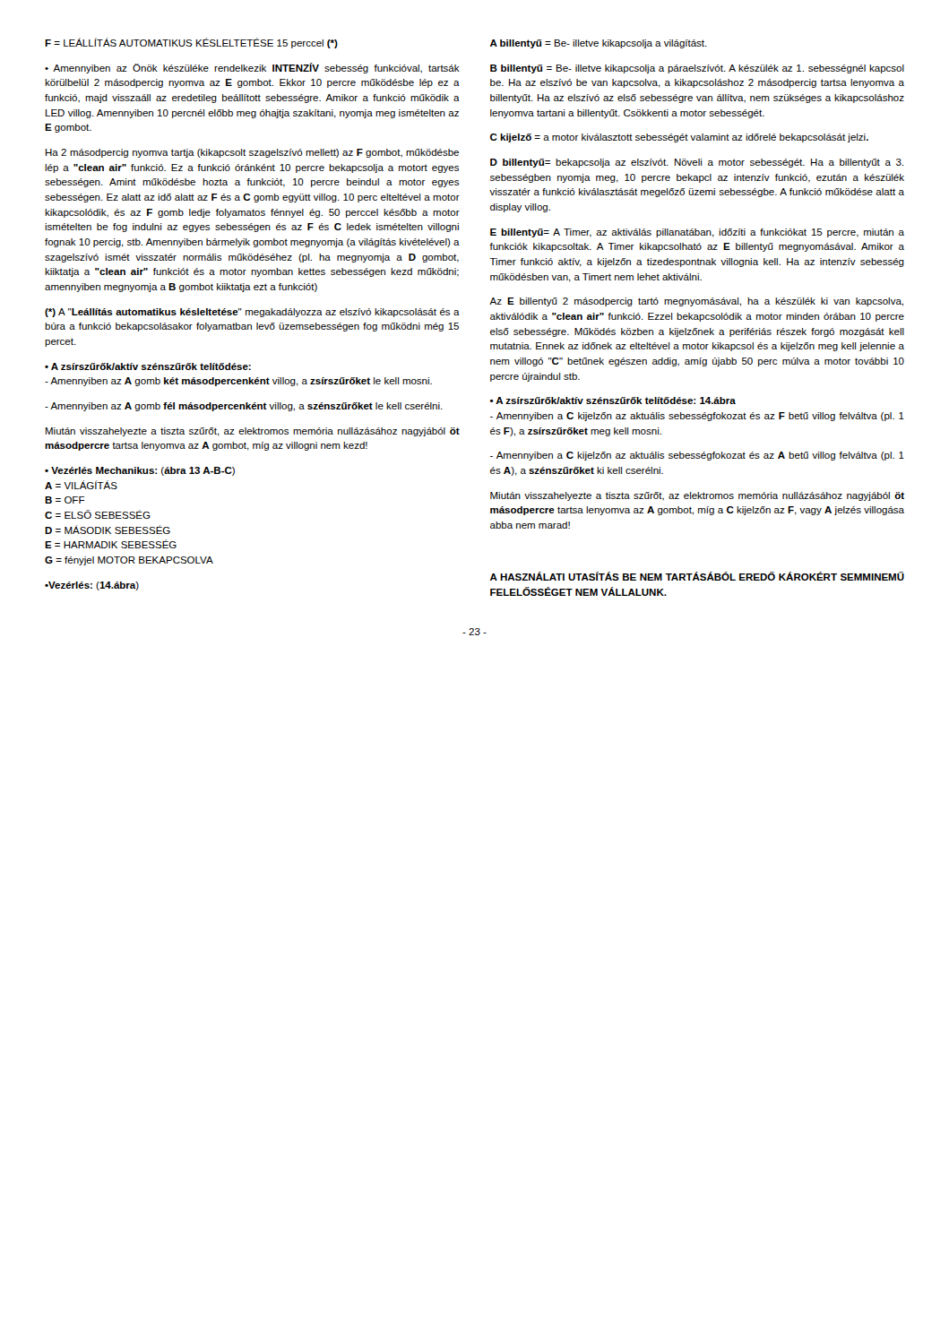F = LEÁLLÍTÁS AUTOMATIKUS KÉSLELTETÉSE 15 perccel (*)
• Amennyiben az Önök készüléke rendelkezik INTENZÍV sebesség funkcióval, tartsák körülbelül 2 másodpercig nyomva az E gombot. Ekkor 10 percre működésbe lép ez a funkció, majd visszaáll az eredetileg beállított sebességre. Amikor a funkció működik a LED villog. Amennyiben 10 percnél előbb meg óhajtja szakítani, nyomja meg ismételten az E gombot.
Ha 2 másodpercig nyomva tartja (kikapcsolt szagelszívó mellett) az F gombot, működésbe lép a "clean air" funkció. Ez a funkció óránként 10 percre bekapcsolja a motort egyes sebességen. Amint működésbe hozta a funkciót, 10 percre beindul a motor egyes sebességen. Ez alatt az idő alatt az F és a C gomb együtt villog. 10 perc elteltével a motor kikapcsolódik, és az F gomb ledje folyamatos fénnyel ég. 50 perccel később a motor ismételten be fog indulni az egyes sebességen és az F és C ledek ismételten villogni fognak 10 percig, stb. Amennyiben bármelyik gombot megnyomja (a világítás kivételével) a szagelszívó ismét visszatér normális működéséhez (pl. ha megnyomja a D gombot, kiiktatja a "clean air" funkciót és a motor nyomban kettes sebességen kezd működni; amennyiben megnyomja a B gombot kiiktatja ezt a funkciót)
(*) A "Leállítás automatikus késleltetése" megakadályozza az elszívó kikapcsolását és a búra a funkció bekapcsolásakor folyamatban levő üzemsebességen fog működni még 15 percet.
• A zsírszűrők/aktív szénszűrők telítődése:
- Amennyiben az A gomb két másodpercenként villog, a zsírszűrőket le kell mosni.
- Amennyiben az A gomb fél másodpercenként villog, a szénszűrőket le kell cserélni.
Miután visszahelyezte a tiszta szűrőt, az elektromos memória nullázásához nagyjából öt másodpercre tartsa lenyomva az A gombot, míg az villogni nem kezd!
• Vezérlés Mechanikus: (ábra 13 A-B-C)
A = VILÁGÍTÁS
B = OFF
C = ELSŐ SEBESSÉG
D = MÁSODIK SEBESSÉG
E = HARMADIK SEBESSÉG
G = fényjel MOTOR BEKAPCSOLVA
•Vezérlés: (14.ábra)
A billentyű = Be- illetve kikapcsolja a világítást.
B billentyű = Be- illetve kikapcsolja a páraelszívót. A készülék az 1. sebességnél kapcsol be. Ha az elszívó be van kapcsolva, a kikapcsoláshoz 2 másodpercig tartsa lenyomva a billentyűt. Ha az elszívó az első sebességre van állítva, nem szükséges a kikapcsoláshoz lenyomva tartani a billentyűt. Csökkenti a motor sebességét.
C kijelző = a motor kiválasztott sebességét valamint az időrelé bekapcsolását jelzi.
D billentyű= bekapcsolja az elszívót. Növeli a motor sebességét. Ha a billentyűt a 3. sebességben nyomja meg, 10 percre bekapcl az intenzív funkció, ezután a készülék visszatér a funkció kiválasztását megelőző üzemi sebességbe. A funkció működése alatt a display villog.
E billentyű= A Timer, az aktiválás pillanatában, időzíti a funkciókat 15 percre, miután a funkciók kikapcsoltak. A Timer kikapcsolható az E billentyű megnyomásával. Amikor a Timer funkció aktív, a kijelzőn a tizedespontnak villognia kell. Ha az intenzív sebesség működésben van, a Timert nem lehet aktiválni.
Az E billentyű 2 másodpercig tartó megnyomásával, ha a készülék ki van kapcsolva, aktiválódik a "clean air" funkció. Ezzel bekapcsolódik a motor minden órában 10 percre első sebességre. Működés közben a kijelzőnek a perifériás részek forgó mozgását kell mutatnia. Ennek az időnek az elteltével a motor kikapcsol és a kijelzőn meg kell jelennie a nem villogó "C" betűnek egészen addig, amíg újabb 50 perc múlva a motor további 10 percre újraindul stb.
• A zsírszűrők/aktív szénszűrők telítődése: 14.ábra
- Amennyiben a C kijelzőn az aktuális sebességfokozat és az F betű villog felváltva (pl. 1 és F), a zsírszűrőket meg kell mosni.
- Amennyiben a C kijelzőn az aktuális sebességfokozat és az A betű villog felváltva (pl. 1 és A), a szénszűrőket ki kell cserélni.
Miután visszahelyezte a tiszta szűrőt, az elektromos memória nullázásához nagyjából öt másodpercre tartsa lenyomva az A gombot, míg a C kijelzőn az F, vagy A jelzés villogása abba nem marad!
A HASZNÁLATI UTASÍTÁS BE NEM TARTÁSÁBÓL EREDŐ KÁROKÉRT SEMMINEMŰ FELELŐSSÉGET NEM VÁLLALUNK.
- 23 -